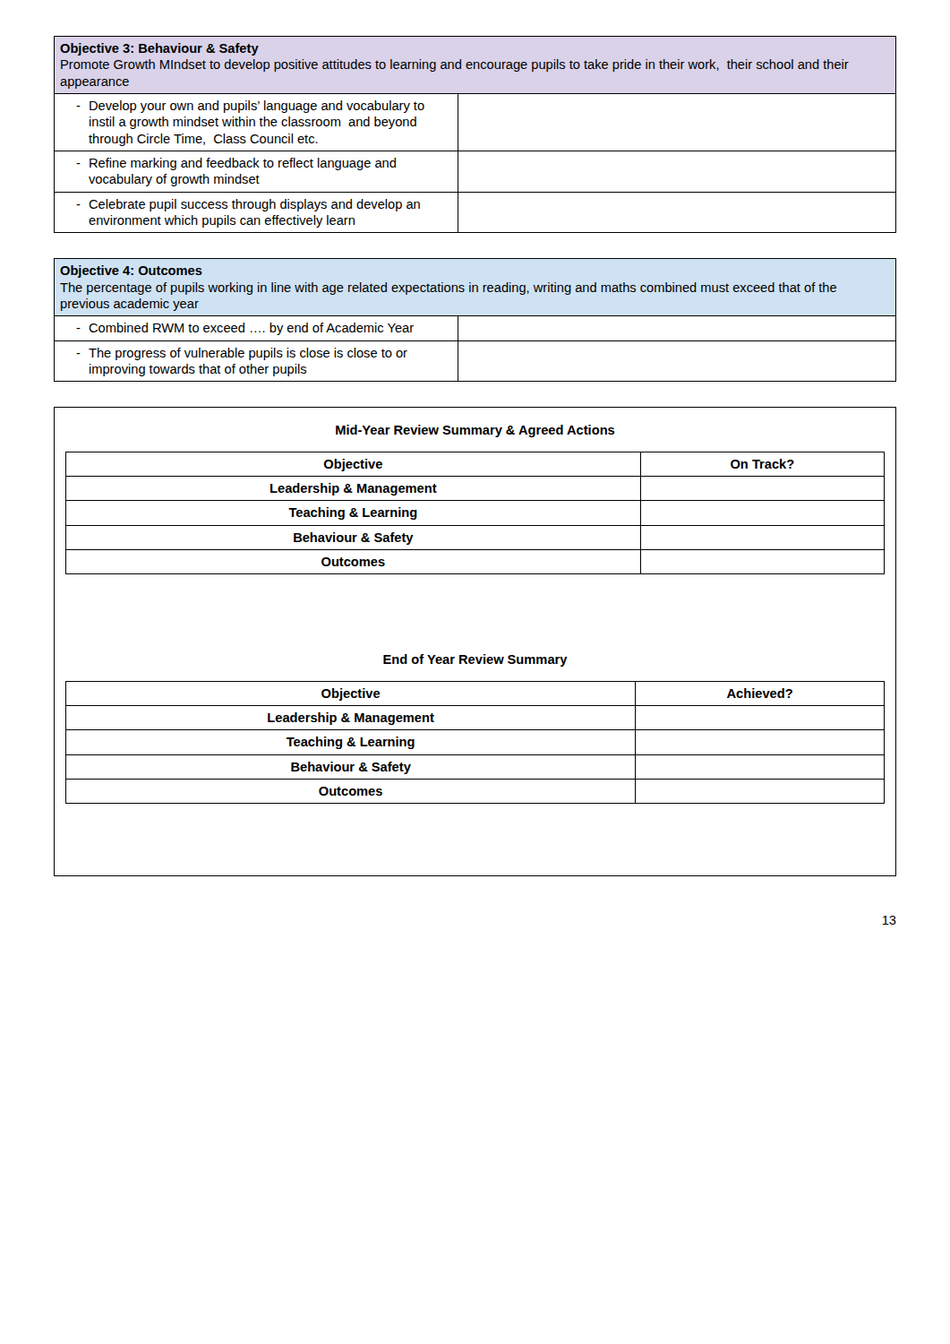| Objective 3: Behaviour & Safety Promote Growth MIndset to develop positive attitudes to learning and encourage pupils to take pride in their work, their school and their appearance |
| Develop your own and pupils’ language and vocabulary to instil a growth mindset within the classroom and beyond through Circle Time, Class Council etc. | |
| Refine marking and feedback to reflect language and vocabulary of growth mindset | |
| Celebrate pupil success through displays and develop an environment which pupils can effectively learn | |
| Objective 4: Outcomes The percentage of pupils working in line with age related expectations in reading, writing and maths combined must exceed that of the previous academic year |
| Combined RWM to exceed …. by end of Academic Year | |
| The progress of vulnerable pupils is close is close to or improving towards that of other pupils | |
Mid-Year Review Summary & Agreed Actions
| Objective | On Track? |
| --- | --- |
| Leadership & Management | |
| Teaching & Learning | |
| Behaviour & Safety | |
| Outcomes | |
End of Year Review Summary
| Objective | Achieved? |
| --- | --- |
| Leadership & Management | |
| Teaching & Learning | |
| Behaviour & Safety | |
| Outcomes | |
13